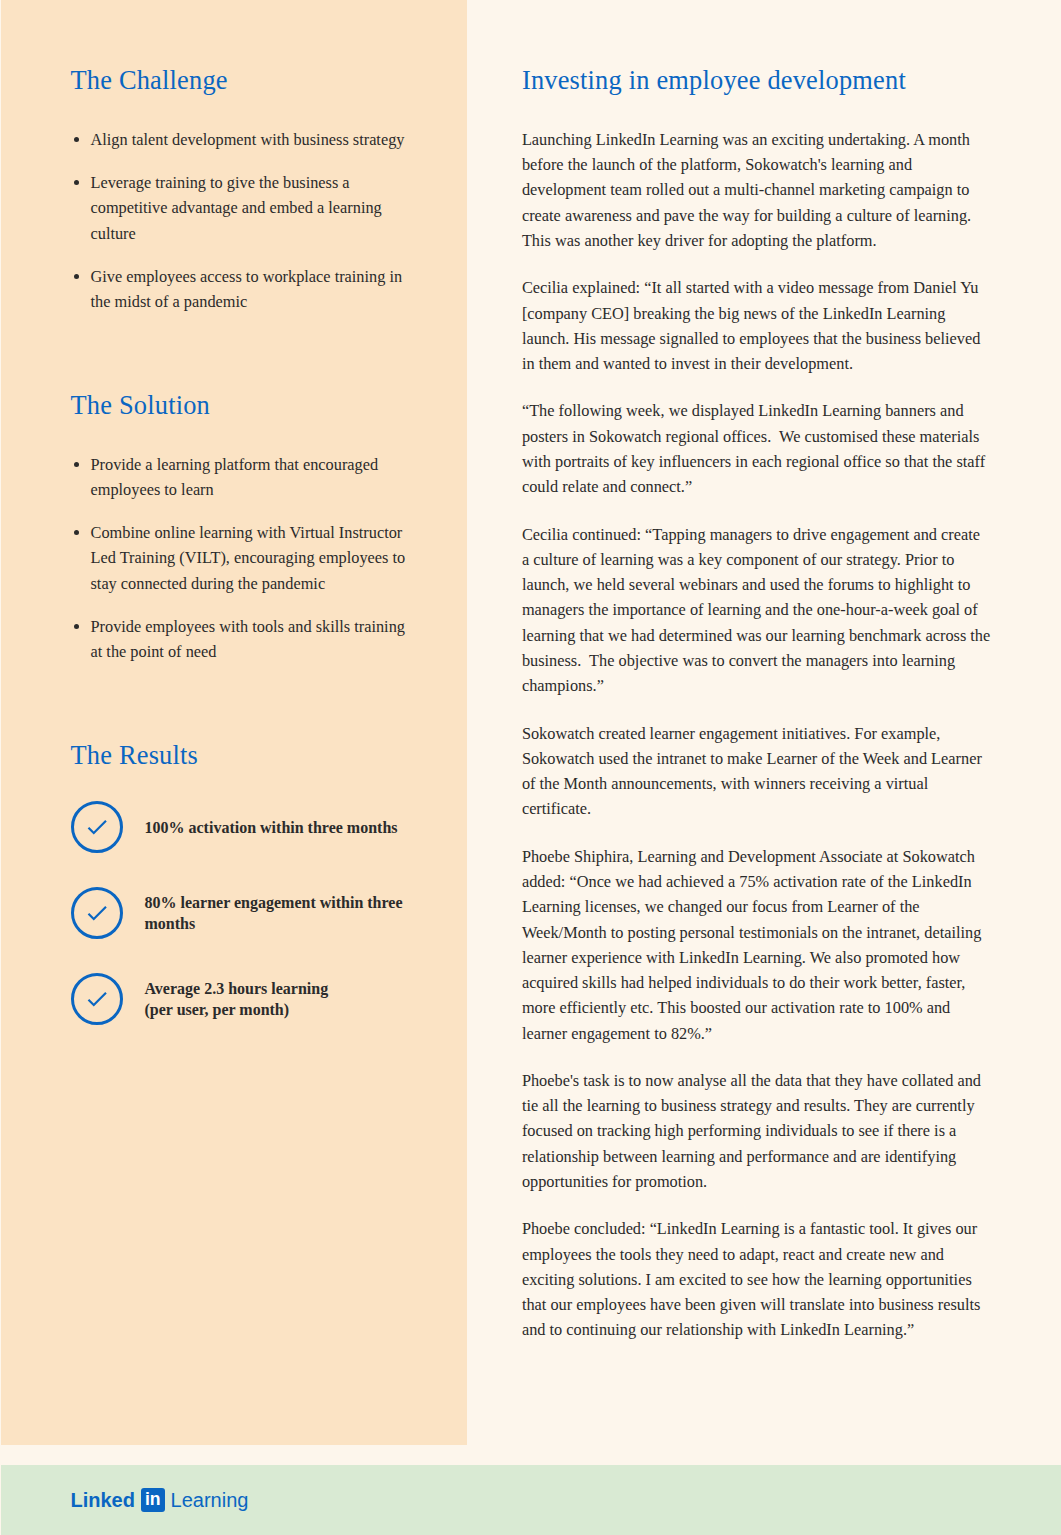The Challenge
Align talent development with business strategy
Leverage training to give the business a competitive advantage and embed a learning culture
Give employees access to workplace training in the midst of a pandemic
The Solution
Provide a learning platform that encouraged employees to learn
Combine online learning with Virtual Instructor Led Training (VILT), encouraging employees to stay connected during the pandemic
Provide employees with tools and skills training at the point of need
The Results
100% activation within three months
80% learner engagement within three months
Average 2.3 hours learning
(per user, per month)
Investing in employee development
Launching LinkedIn Learning was an exciting undertaking. A month before the launch of the platform, Sokowatch's learning and development team rolled out a multi-channel marketing campaign to create awareness and pave the way for building a culture of learning. This was another key driver for adopting the platform.
Cecilia explained: “It all started with a video message from Daniel Yu [company CEO] breaking the big news of the LinkedIn Learning launch. His message signalled to employees that the business believed in them and wanted to invest in their development.
“The following week, we displayed LinkedIn Learning banners and posters in Sokowatch regional offices. We customised these materials with portraits of key influencers in each regional office so that the staff could relate and connect.”
Cecilia continued: “Tapping managers to drive engagement and create a culture of learning was a key component of our strategy. Prior to launch, we held several webinars and used the forums to highlight to managers the importance of learning and the one-hour-a-week goal of learning that we had determined was our learning benchmark across the business. The objective was to convert the managers into learning champions.”
Sokowatch created learner engagement initiatives. For example, Sokowatch used the intranet to make Learner of the Week and Learner of the Month announcements, with winners receiving a virtual certificate.
Phoebe Shiphira, Learning and Development Associate at Sokowatch added: “Once we had achieved a 75% activation rate of the LinkedIn Learning licenses, we changed our focus from Learner of the Week/Month to posting personal testimonials on the intranet, detailing learner experience with LinkedIn Learning. We also promoted how acquired skills had helped individuals to do their work better, faster, more efficiently etc. This boosted our activation rate to 100% and learner engagement to 82%.”
Phoebe's task is to now analyse all the data that they have collated and tie all the learning to business strategy and results. They are currently focused on tracking high performing individuals to see if there is a relationship between learning and performance and are identifying opportunities for promotion.
Phoebe concluded: “LinkedIn Learning is a fantastic tool. It gives our employees the tools they need to adapt, react and create new and exciting solutions. I am excited to see how the learning opportunities that our employees have been given will translate into business results and to continuing our relationship with LinkedIn Learning.”
Linked in Learning